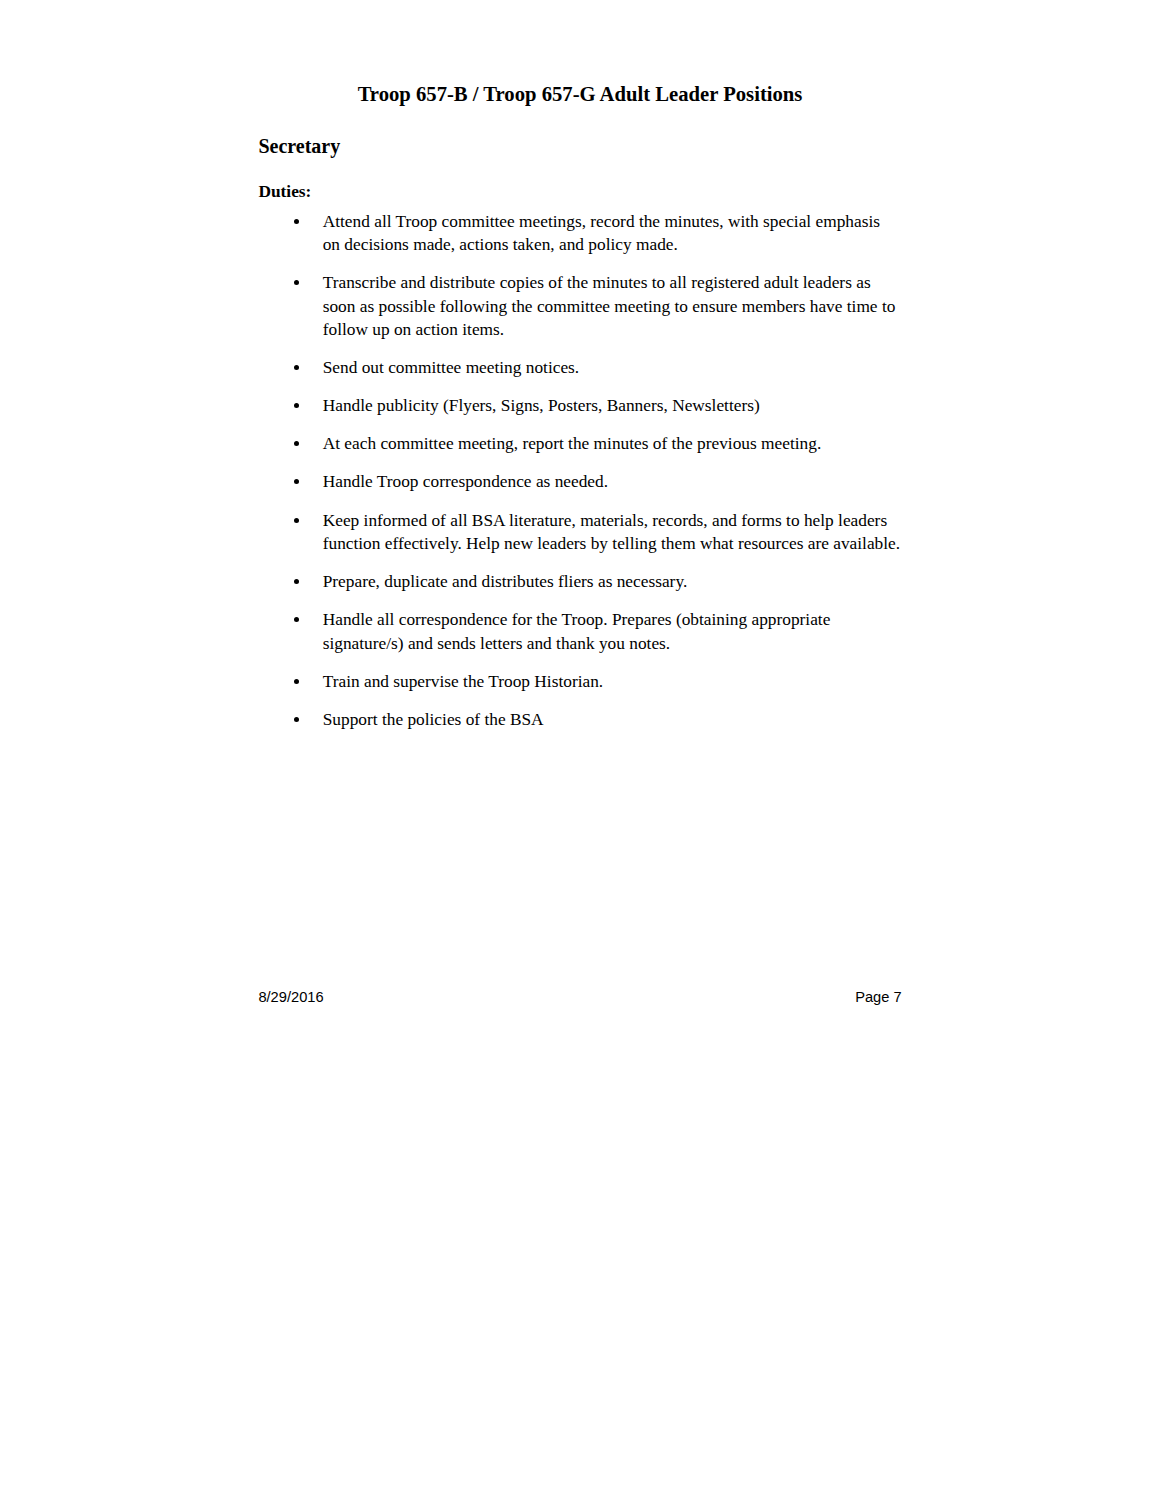Troop 657-B / Troop 657-G Adult Leader Positions
Secretary
Duties:
Attend all Troop committee meetings, record the minutes, with special emphasis on decisions made, actions taken, and policy made.
Transcribe and distribute copies of the minutes to all registered adult leaders as soon as possible following the committee meeting to ensure members have time to follow up on action items.
Send out committee meeting notices.
Handle publicity (Flyers, Signs, Posters, Banners, Newsletters)
At each committee meeting, report the minutes of the previous meeting.
Handle Troop correspondence as needed.
Keep informed of all BSA literature, materials, records, and forms to help leaders function effectively. Help new leaders by telling them what resources are available.
Prepare, duplicate and distributes fliers as necessary.
Handle all correspondence for the Troop. Prepares (obtaining appropriate signature/s) and sends letters and thank you notes.
Train and supervise the Troop Historian.
Support the policies of the BSA
8/29/2016 Page 7